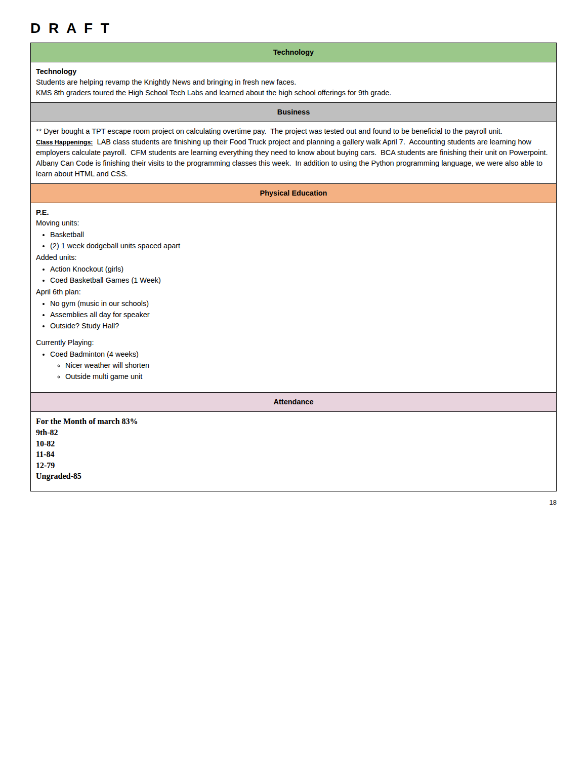D R A F T
| Technology |
| Technology Students are helping revamp the Knightly News and bringing in fresh new faces. KMS 8th graders toured the High School Tech Labs and learned about the high school offerings for 9th grade. |
| Business |
| ** Dyer bought a TPT escape room project on calculating overtime pay. The project was tested out and found to be beneficial to the payroll unit. Class Happenings: LAB class students are finishing up their Food Truck project and planning a gallery walk April 7. Accounting students are learning how employers calculate payroll. CFM students are learning everything they need to know about buying cars. BCA students are finishing their unit on Powerpoint. Albany Can Code is finishing their visits to the programming classes this week. In addition to using the Python programming language, we were also able to learn about HTML and CSS. |
| Physical Education |
| P.E. Moving units: Basketball (2) 1 week dodgeball units spaced apart Added units: Action Knockout (girls) Coed Basketball Games (1 Week) April 6th plan: No gym (music in our schools) Assemblies all day for speaker Outside? Study Hall? Currently Playing: Coed Badminton (4 weeks) Nicer weather will shorten Outside multi game unit |
| Attendance |
| For the Month of march 83% 9th-82 10-82 11-84 12-79 Ungraded-85 |
18